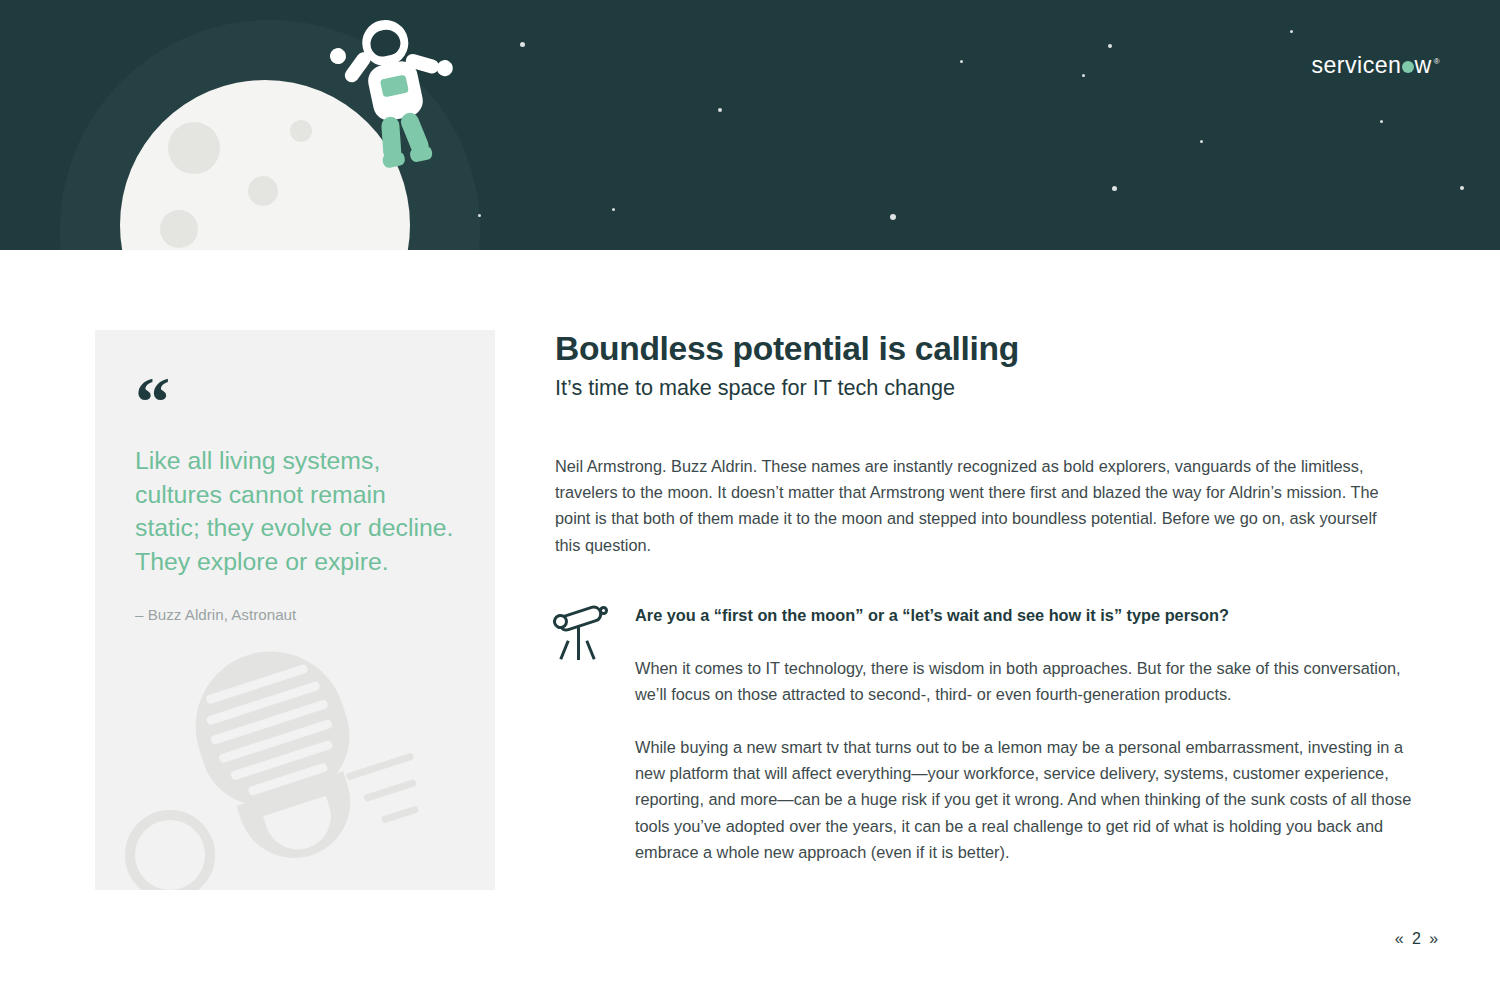servicen w®
“
Like all living systems, cultures cannot remain static; they evolve or decline. They explore or expire.
– Buzz Aldrin, Astronaut
Boundless potential is calling
It’s time to make space for IT tech change
Neil Armstrong. Buzz Aldrin. These names are instantly recognized as bold explorers, vanguards of the limitless, travelers to the moon. It doesn’t matter that Armstrong went there first and blazed the way for Aldrin’s mission. The point is that both of them made it to the moon and stepped into boundless potential. Before we go on, ask yourself this question.
Are you a “first on the moon” or a “let’s wait and see how it is” type person?
When it comes to IT technology, there is wisdom in both approaches. But for the sake of this conversation, we’ll focus on those attracted to second-, third- or even fourth-generation products.
While buying a new smart tv that turns out to be a lemon may be a personal embarrassment, investing in a new platform that will affect everything—your workforce, service delivery, systems, customer experience, reporting, and more—can be a huge risk if you get it wrong. And when thinking of the sunk costs of all those tools you’ve adopted over the years, it can be a real challenge to get rid of what is holding you back and embrace a whole new approach (even if it is better).
« 2 »